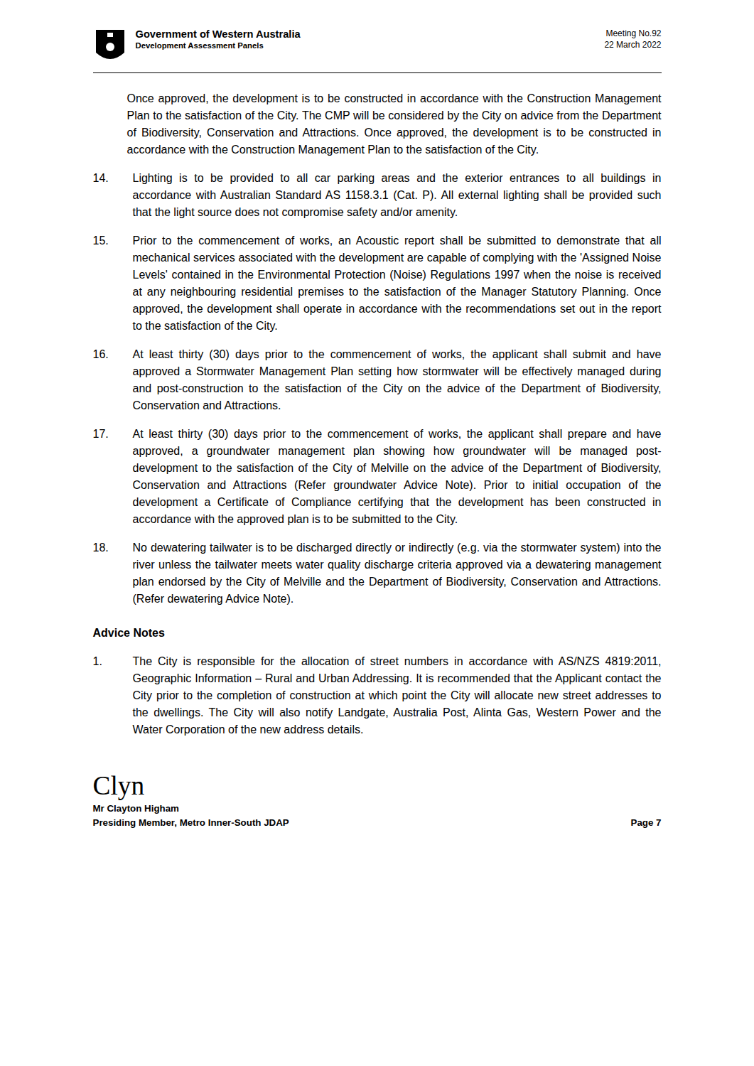Government of Western Australia
Development Assessment Panels
Meeting No.92
22 March 2022
Once approved, the development is to be constructed in accordance with the Construction Management Plan to the satisfaction of the City. The CMP will be considered by the City on advice from the Department of Biodiversity, Conservation and Attractions. Once approved, the development is to be constructed in accordance with the Construction Management Plan to the satisfaction of the City.
14. Lighting is to be provided to all car parking areas and the exterior entrances to all buildings in accordance with Australian Standard AS 1158.3.1 (Cat. P). All external lighting shall be provided such that the light source does not compromise safety and/or amenity.
15. Prior to the commencement of works, an Acoustic report shall be submitted to demonstrate that all mechanical services associated with the development are capable of complying with the 'Assigned Noise Levels' contained in the Environmental Protection (Noise) Regulations 1997 when the noise is received at any neighbouring residential premises to the satisfaction of the Manager Statutory Planning. Once approved, the development shall operate in accordance with the recommendations set out in the report to the satisfaction of the City.
16. At least thirty (30) days prior to the commencement of works, the applicant shall submit and have approved a Stormwater Management Plan setting how stormwater will be effectively managed during and post-construction to the satisfaction of the City on the advice of the Department of Biodiversity, Conservation and Attractions.
17. At least thirty (30) days prior to the commencement of works, the applicant shall prepare and have approved, a groundwater management plan showing how groundwater will be managed post-development to the satisfaction of the City of Melville on the advice of the Department of Biodiversity, Conservation and Attractions (Refer groundwater Advice Note). Prior to initial occupation of the development a Certificate of Compliance certifying that the development has been constructed in accordance with the approved plan is to be submitted to the City.
18. No dewatering tailwater is to be discharged directly or indirectly (e.g. via the stormwater system) into the river unless the tailwater meets water quality discharge criteria approved via a dewatering management plan endorsed by the City of Melville and the Department of Biodiversity, Conservation and Attractions. (Refer dewatering Advice Note).
Advice Notes
1. The City is responsible for the allocation of street numbers in accordance with AS/NZS 4819:2011, Geographic Information – Rural and Urban Addressing. It is recommended that the Applicant contact the City prior to the completion of construction at which point the City will allocate new street addresses to the dwellings. The City will also notify Landgate, Australia Post, Alinta Gas, Western Power and the Water Corporation of the new address details.
Clyn
Mr Clayton Higham
Presiding Member, Metro Inner-South JDAP Page 7